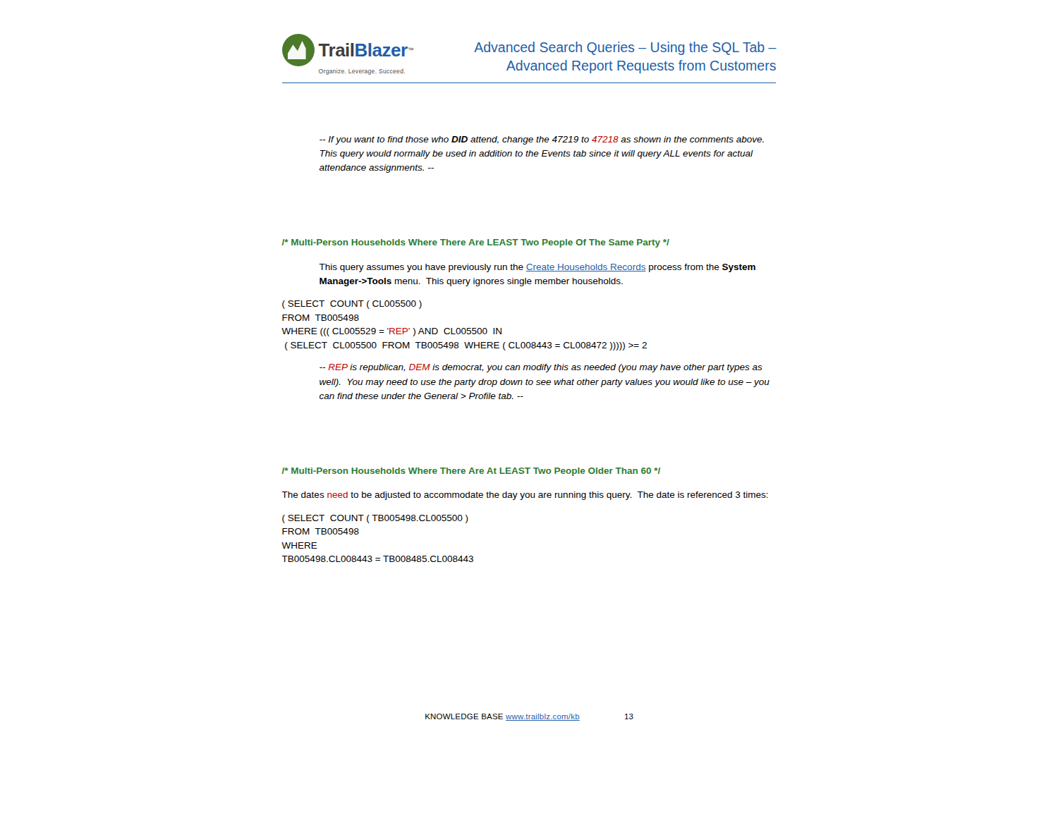Trail Blazer™
Organize. Leverage. Succeed.
Advanced Search Queries – Using the SQL Tab – Advanced Report Requests from Customers
-- If you want to find those who DID attend, change the 47219 to 47218 as shown in the comments above. This query would normally be used in addition to the Events tab since it will query ALL events for actual attendance assignments. --
/* Multi-Person Households Where There Are LEAST Two People Of The Same Party */
This query assumes you have previously run the Create Households Records process from the System Manager->Tools menu. This query ignores single member households.
( SELECT COUNT ( CL005500 )
FROM TB005498
WHERE ((( CL005529 = 'REP' ) AND CL005500 IN
( SELECT CL005500 FROM TB005498 WHERE ( CL008443 = CL008472 ))))) >= 2
-- REP is republican, DEM is democrat, you can modify this as needed (you may have other part types as well). You may need to use the party drop down to see what other party values you would like to use – you can find these under the General > Profile tab. --
/* Multi-Person Households Where There Are At LEAST Two People Older Than 60 */
The dates need to be adjusted to accommodate the day you are running this query. The date is referenced 3 times:
( SELECT COUNT ( TB005498.CL005500 )
FROM TB005498
WHERE
TB005498.CL008443 = TB008485.CL008443
KNOWLEDGE BASE www.trailblz.com/kb 13